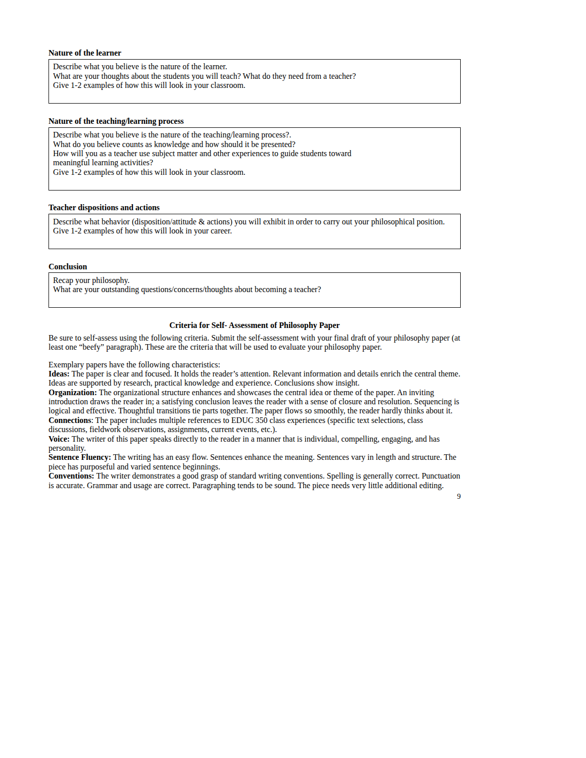Nature of the learner
Describe what you believe is the nature of the learner.
What are your thoughts about the students you will teach? What do they need from a teacher?
Give 1-2 examples of how this will look in your classroom.
Nature of the teaching/learning process
Describe what you believe is the nature of the teaching/learning process?.
What do you believe counts as knowledge and how should it be presented?
How will you as a teacher use subject matter and other experiences to guide students toward
meaningful learning activities?
Give 1-2 examples of how this will look in your classroom.
Teacher dispositions and actions
Describe what behavior (disposition/attitude & actions) you will exhibit in order to carry out your philosophical position.
Give 1-2 examples of how this will look in your career.
Conclusion
Recap your philosophy.
What are your outstanding questions/concerns/thoughts about becoming a teacher?
Criteria for Self- Assessment of Philosophy Paper
Be sure to self-assess using the following criteria. Submit the self-assessment with your final draft of your philosophy paper (at least one “beefy” paragraph). These are the criteria that will be used to evaluate your philosophy paper.
Exemplary papers have the following characteristics:
Ideas: The paper is clear and focused. It holds the reader’s attention. Relevant information and details enrich the central theme. Ideas are supported by research, practical knowledge and experience. Conclusions show insight.
Organization: The organizational structure enhances and showcases the central idea or theme of the paper. An inviting introduction draws the reader in; a satisfying conclusion leaves the reader with a sense of closure and resolution. Sequencing is logical and effective. Thoughtful transitions tie parts together. The paper flows so smoothly, the reader hardly thinks about it.
Connections: The paper includes multiple references to EDUC 350 class experiences (specific text selections, class discussions, fieldwork observations, assignments, current events, etc.).
Voice: The writer of this paper speaks directly to the reader in a manner that is individual, compelling, engaging, and has personality.
Sentence Fluency: The writing has an easy flow. Sentences enhance the meaning. Sentences vary in length and structure. The piece has purposeful and varied sentence beginnings.
Conventions: The writer demonstrates a good grasp of standard writing conventions. Spelling is generally correct. Punctuation is accurate. Grammar and usage are correct. Paragraphing tends to be sound. The piece needs very little additional editing.
9